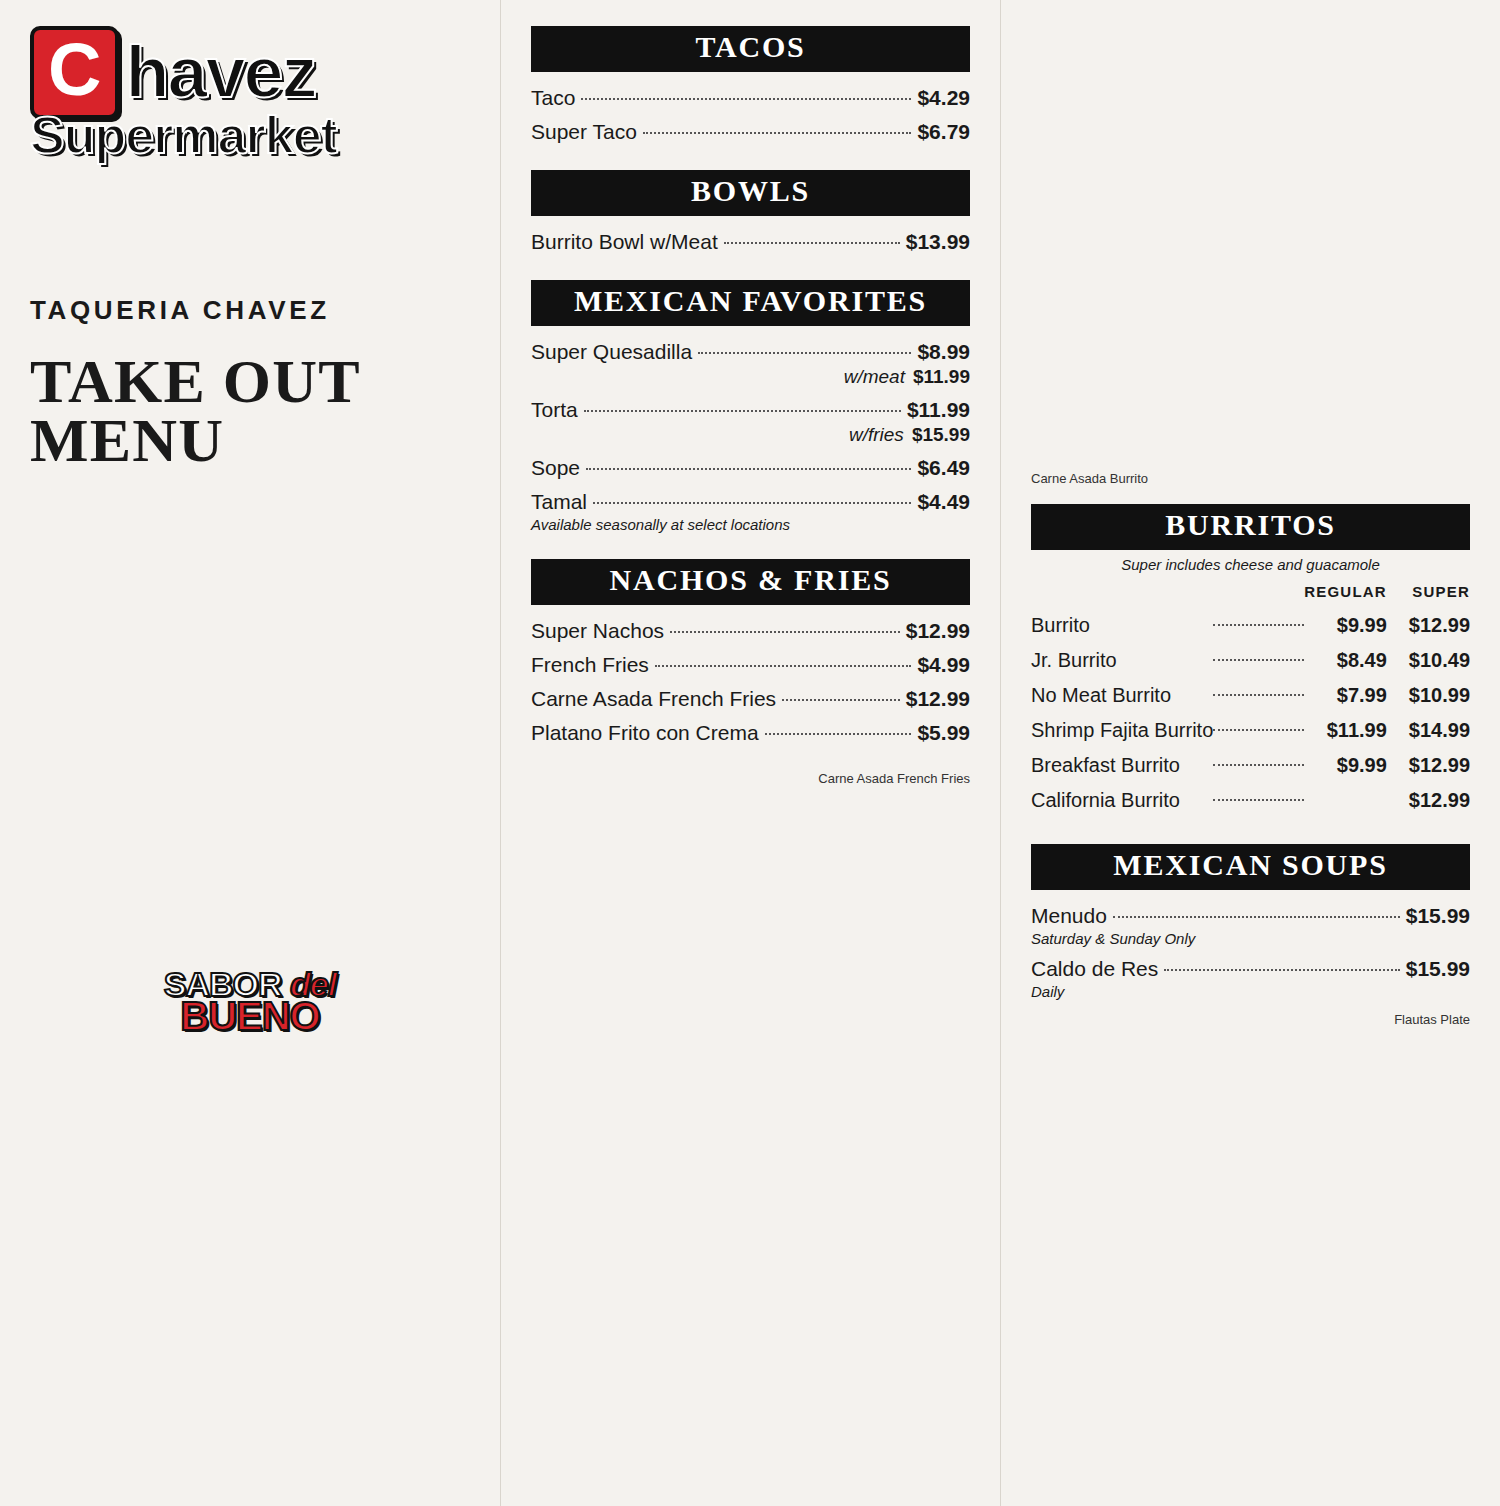C havez
Supermarket
Taqueria Chavez
Take Out Menu
SABOR del
BUENO
Tacos
Taco $4.29
Super Taco $6.79
Bowls
Burrito Bowl w/Meat $13.99
Mexican Favorites
Super Quesadilla $8.99
w/meat$11.99
Torta $11.99
w/fries$15.99
Sope $6.49
Tamal $4.49
Available seasonally at select locations
Nachos & Fries
Super Nachos $12.99
French Fries $4.99
Carne Asada French Fries $12.99
Platano Frito con Crema $5.99
Carne Asada French Fries
Carne Asada Burrito
Burritos
Super includes cheese and guacamole
| | | Regular | Super |
| --- | --- | --- | --- |
| Burrito | | $9.99 | $12.99 |
| Jr. Burrito | | $8.49 | $10.49 |
| No Meat Burrito | | $7.99 | $10.99 |
| Shrimp Fajita Burrito | | $11.99 | $14.99 |
| Breakfast Burrito | | $9.99 | $12.99 |
| California Burrito | | | $12.99 |
Mexican Soups
Menudo $15.99
Saturday & Sunday Only
Caldo de Res $15.99
Daily
Flautas Plate